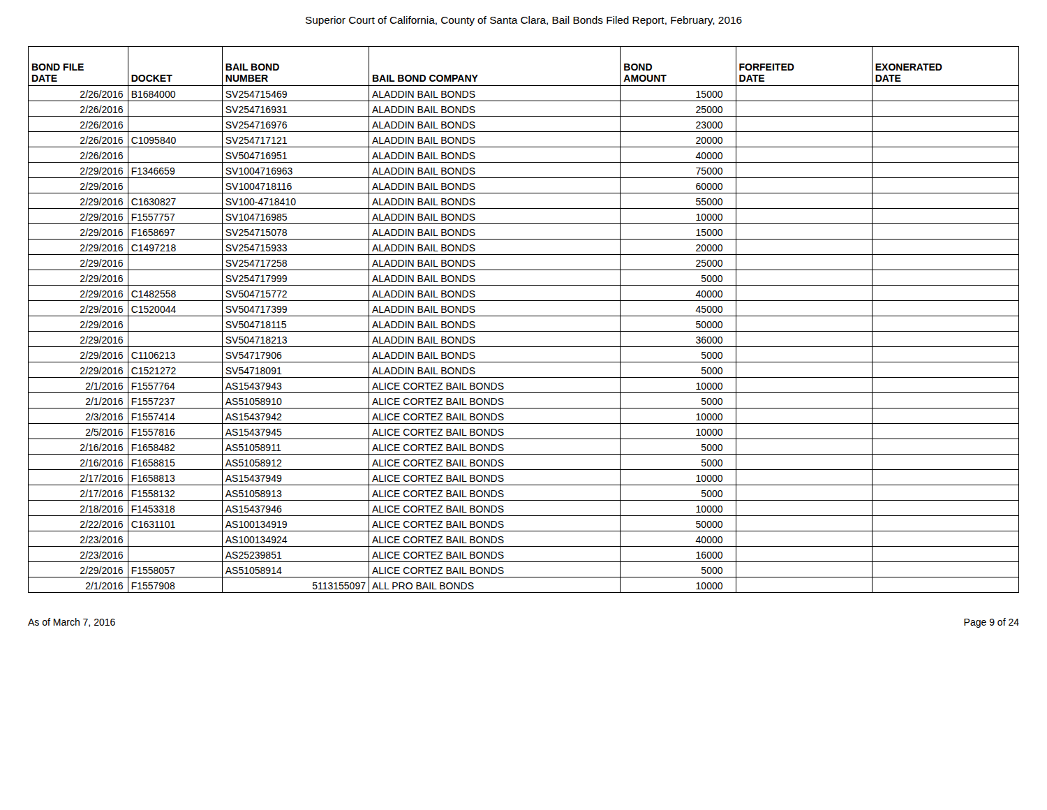Superior Court of California, County of Santa Clara, Bail Bonds Filed Report, February, 2016
| BOND FILE DATE | DOCKET | BAIL BOND NUMBER | BAIL BOND COMPANY | BOND AMOUNT | FORFEITED DATE | EXONERATED DATE |
| --- | --- | --- | --- | --- | --- | --- |
| 2/26/2016 | B1684000 | SV254715469 | ALADDIN BAIL BONDS | 15000 | | |
| 2/26/2016 | | SV254716931 | ALADDIN BAIL BONDS | 25000 | | |
| 2/26/2016 | | SV254716976 | ALADDIN BAIL BONDS | 23000 | | |
| 2/26/2016 | C1095840 | SV254717121 | ALADDIN BAIL BONDS | 20000 | | |
| 2/26/2016 | | SV504716951 | ALADDIN BAIL BONDS | 40000 | | |
| 2/29/2016 | F1346659 | SV1004716963 | ALADDIN BAIL BONDS | 75000 | | |
| 2/29/2016 | | SV1004718116 | ALADDIN BAIL BONDS | 60000 | | |
| 2/29/2016 | C1630827 | SV100-4718410 | ALADDIN BAIL BONDS | 55000 | | |
| 2/29/2016 | F1557757 | SV104716985 | ALADDIN BAIL BONDS | 10000 | | |
| 2/29/2016 | F1658697 | SV254715078 | ALADDIN BAIL BONDS | 15000 | | |
| 2/29/2016 | C1497218 | SV254715933 | ALADDIN BAIL BONDS | 20000 | | |
| 2/29/2016 | | SV254717258 | ALADDIN BAIL BONDS | 25000 | | |
| 2/29/2016 | | SV254717999 | ALADDIN BAIL BONDS | 5000 | | |
| 2/29/2016 | C1482558 | SV504715772 | ALADDIN BAIL BONDS | 40000 | | |
| 2/29/2016 | C1520044 | SV504717399 | ALADDIN BAIL BONDS | 45000 | | |
| 2/29/2016 | | SV504718115 | ALADDIN BAIL BONDS | 50000 | | |
| 2/29/2016 | | SV504718213 | ALADDIN BAIL BONDS | 36000 | | |
| 2/29/2016 | C1106213 | SV54717906 | ALADDIN BAIL BONDS | 5000 | | |
| 2/29/2016 | C1521272 | SV54718091 | ALADDIN BAIL BONDS | 5000 | | |
| 2/1/2016 | F1557764 | AS15437943 | ALICE CORTEZ BAIL BONDS | 10000 | | |
| 2/1/2016 | F1557237 | AS51058910 | ALICE CORTEZ BAIL BONDS | 5000 | | |
| 2/3/2016 | F1557414 | AS15437942 | ALICE CORTEZ BAIL BONDS | 10000 | | |
| 2/5/2016 | F1557816 | AS15437945 | ALICE CORTEZ BAIL BONDS | 10000 | | |
| 2/16/2016 | F1658482 | AS51058911 | ALICE CORTEZ BAIL BONDS | 5000 | | |
| 2/16/2016 | F1658815 | AS51058912 | ALICE CORTEZ BAIL BONDS | 5000 | | |
| 2/17/2016 | F1658813 | AS15437949 | ALICE CORTEZ BAIL BONDS | 10000 | | |
| 2/17/2016 | F1558132 | AS51058913 | ALICE CORTEZ BAIL BONDS | 5000 | | |
| 2/18/2016 | F1453318 | AS15437946 | ALICE CORTEZ BAIL BONDS | 10000 | | |
| 2/22/2016 | C1631101 | AS100134919 | ALICE CORTEZ BAIL BONDS | 50000 | | |
| 2/23/2016 | | AS100134924 | ALICE CORTEZ BAIL BONDS | 40000 | | |
| 2/23/2016 | | AS25239851 | ALICE CORTEZ BAIL BONDS | 16000 | | |
| 2/29/2016 | F1558057 | AS51058914 | ALICE CORTEZ BAIL BONDS | 5000 | | |
| 2/1/2016 | F1557908 | 5113155097 | ALL PRO BAIL BONDS | 10000 | | |
As of March 7, 2016
Page 9 of 24